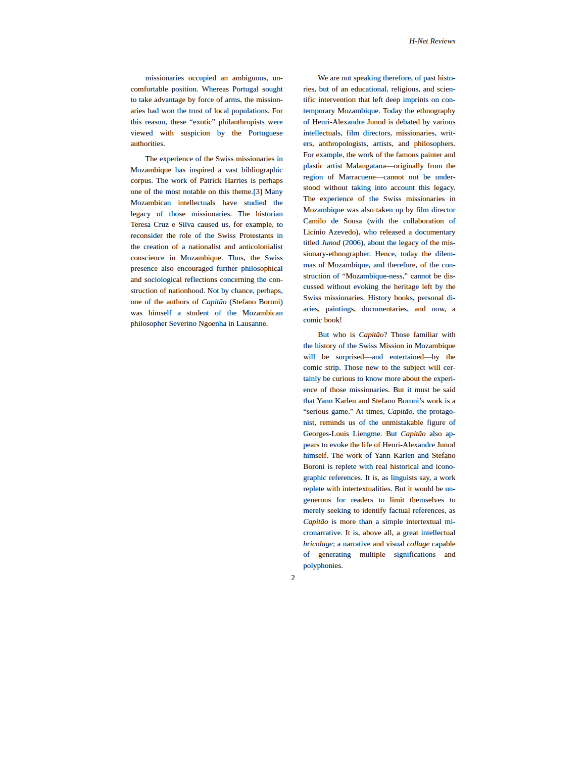H-Net Reviews
missionaries occupied an ambiguous, uncomfortable position. Whereas Portugal sought to take advantage by force of arms, the missionaries had won the trust of local populations. For this reason, these “exotic” philanthropists were viewed with suspicion by the Portuguese authorities.
The experience of the Swiss missionaries in Mozambique has inspired a vast bibliographic corpus. The work of Patrick Harries is perhaps one of the most notable on this theme.[3] Many Mozambican intellectuals have studied the legacy of those missionaries. The historian Teresa Cruz e Silva caused us, for example, to reconsider the role of the Swiss Protestants in the creation of a nationalist and anticolonialist conscience in Mozambique. Thus, the Swiss presence also encouraged further philosophical and sociological reflections concerning the construction of nationhood. Not by chance, perhaps, one of the authors of Capitão (Stefano Boroni) was himself a student of the Mozambican philosopher Severino Ngoenha in Lausanne.
We are not speaking therefore, of past histories, but of an educational, religious, and scientific intervention that left deep imprints on contemporary Mozambique. Today the ethnography of Henri-Alexandre Junod is debated by various intellectuals, film directors, missionaries, writers, anthropologists, artists, and philosophers. For example, the work of the famous painter and plastic artist Malangatana—originally from the region of Marracuene—cannot not be understood without taking into account this legacy. The experience of the Swiss missionaries in Mozambique was also taken up by film director Camilo de Sousa (with the collaboration of Licínio Azevedo), who released a documentary titled Junod (2006), about the legacy of the missionary-ethnographer. Hence, today the dilemmas of Mozambique, and therefore, of the construction of “Mozambique-ness,” cannot be discussed without evoking the heritage left by the Swiss missionaries. History books, personal diaries, paintings, documentaries, and now, a comic book!
But who is Capitão? Those familiar with the history of the Swiss Mission in Mozambique will be surprised—and entertained—by the comic strip. Those new to the subject will certainly be curious to know more about the experience of those missionaries. But it must be said that Yann Karlen and Stefano Boroni’s work is a “serious game.” At times, Capitão, the protagonist, reminds us of the unmistakable figure of Georges-Louis Liengme. But Capitão also appears to evoke the life of Henri-Alexandre Junod himself. The work of Yann Karlen and Stefano Boroni is replete with real historical and iconographic references. It is, as linguists say, a work replete with intertextualities. But it would be ungenerous for readers to limit themselves to merely seeking to identify factual references, as Capitão is more than a simple intertextual micronarrative. It is, above all, a great intellectual bricolage; a narrative and visual collage capable of generating multiple significations and polyphonies.
2